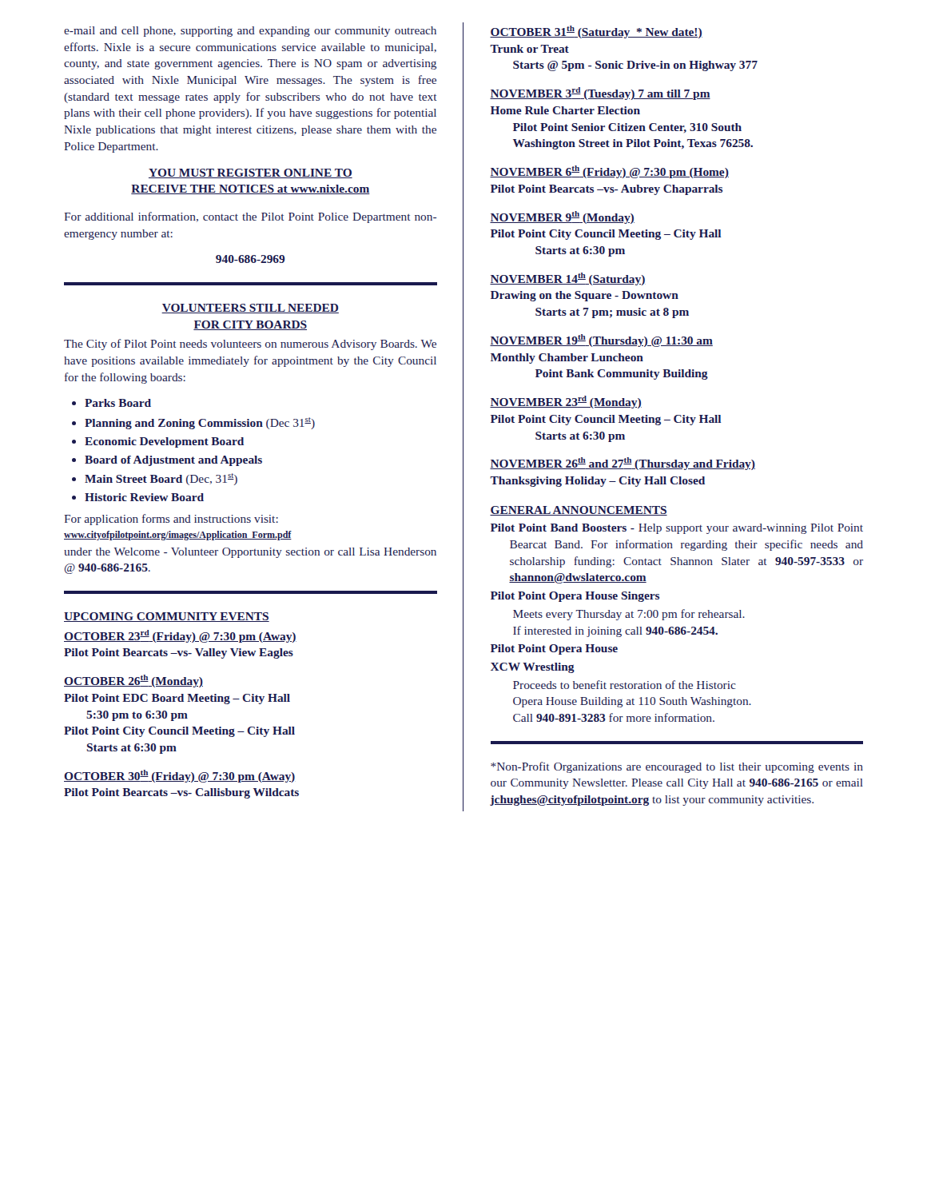e-mail and cell phone, supporting and expanding our community outreach efforts. Nixle is a secure communications service available to municipal, county, and state government agencies. There is NO spam or advertising associated with Nixle Municipal Wire messages. The system is free (standard text message rates apply for subscribers who do not have text plans with their cell phone providers). If you have suggestions for potential Nixle publications that might interest citizens, please share them with the Police Department.
YOU MUST REGISTER ONLINE TO
RECEIVE THE NOTICES at www.nixle.com
For additional information, contact the Pilot Point Police Department non-emergency number at:
940-686-2969
VOLUNTEERS STILL NEEDED
FOR CITY BOARDS
The City of Pilot Point needs volunteers on numerous Advisory Boards. We have positions available immediately for appointment by the City Council for the following boards:
Parks Board
Planning and Zoning Commission (Dec 31st)
Economic Development Board
Board of Adjustment and Appeals
Main Street Board (Dec, 31st)
Historic Review Board
For application forms and instructions visit:
www.cityofpilotpoint.org/images/Application_Form.pdf
under the Welcome - Volunteer Opportunity section or call Lisa Henderson @ 940-686-2165.
UPCOMING COMMUNITY EVENTS
OCTOBER 23rd (Friday) @ 7:30 pm (Away)
Pilot Point Bearcats –vs- Valley View Eagles
OCTOBER 26th (Monday)
Pilot Point EDC Board Meeting – City Hall
5:30 pm to 6:30 pm
Pilot Point City Council Meeting – City Hall
Starts at 6:30 pm
OCTOBER 30th (Friday) @ 7:30 pm (Away)
Pilot Point Bearcats –vs- Callisburg Wildcats
OCTOBER 31th (Saturday * New date!)
Trunk or Treat
Starts @ 5pm - Sonic Drive-in on Highway 377
NOVEMBER 3rd (Tuesday) 7 am till 7 pm
Home Rule Charter Election
Pilot Point Senior Citizen Center, 310 South
Washington Street in Pilot Point, Texas 76258.
NOVEMBER 6th (Friday) @ 7:30 pm (Home)
Pilot Point Bearcats –vs- Aubrey Chaparrals
NOVEMBER 9th (Monday)
Pilot Point City Council Meeting – City Hall
Starts at 6:30 pm
NOVEMBER 14th (Saturday)
Drawing on the Square - Downtown
Starts at 7 pm; music at 8 pm
NOVEMBER 19th (Thursday) @ 11:30 am
Monthly Chamber Luncheon
Point Bank Community Building
NOVEMBER 23rd (Monday)
Pilot Point City Council Meeting – City Hall
Starts at 6:30 pm
NOVEMBER 26th and 27th (Thursday and Friday)
Thanksgiving Holiday – City Hall Closed
GENERAL ANNOUNCEMENTS
Pilot Point Band Boosters - Help support your award-winning Pilot Point Bearcat Band. For information regarding their specific needs and scholarship funding: Contact Shannon Slater at 940-597-3533 or shannon@dwslaterco.com
Pilot Point Opera House Singers
Meets every Thursday at 7:00 pm for rehearsal.
If interested in joining call 940-686-2454.
Pilot Point Opera House
XCW Wrestling
Proceeds to benefit restoration of the Historic
Opera House Building at 110 South Washington.
Call 940-891-3283 for more information.
*Non-Profit Organizations are encouraged to list their upcoming events in our Community Newsletter. Please call City Hall at 940-686-2165 or email jchughes@cityofpilotpoint.org to list your community activities.